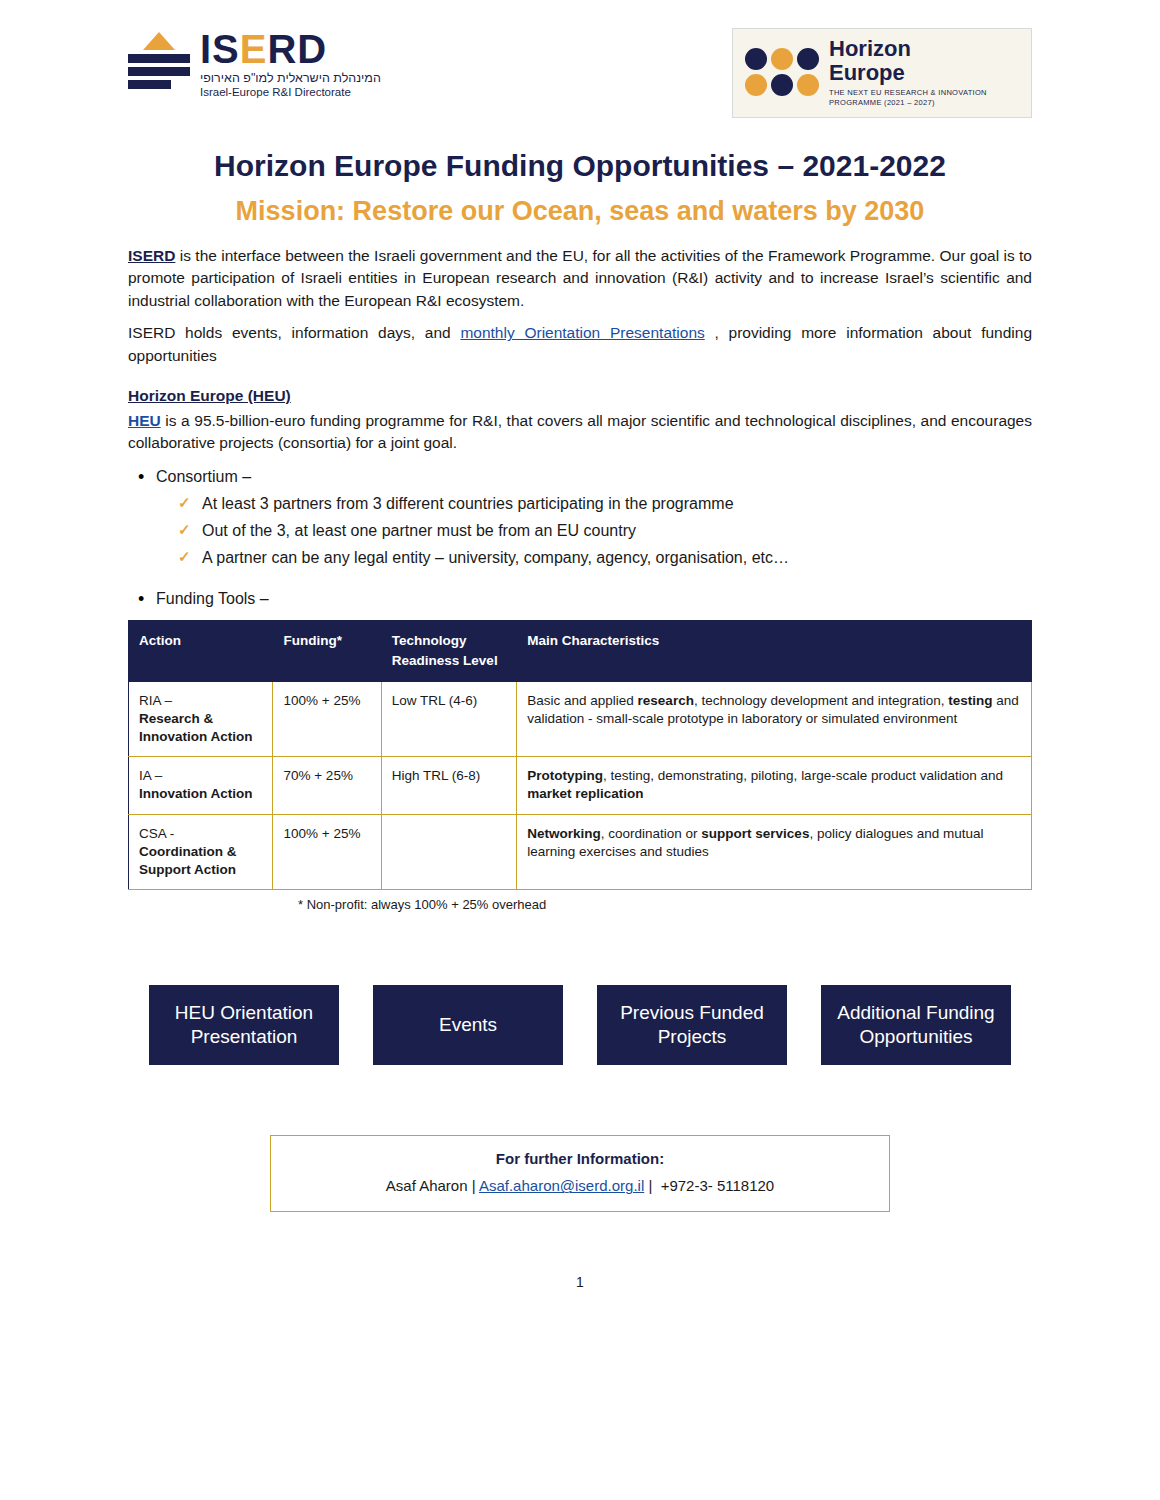ISERD
המינהלת הישראלית למו"פ האירופי
Israel-Europe R&I Directorate
Horizon
Europe
THE NEXT EU RESEARCH & INNOVATION
PROGRAMME (2021 – 2027)
Horizon Europe Funding Opportunities – 2021-2022
Mission: Restore our Ocean, seas and waters by 2030
ISERD is the interface between the Israeli government and the EU, for all the activities of the Framework Programme. Our goal is to promote participation of Israeli entities in European research and innovation (R&I) activity and to increase Israel’s scientific and industrial collaboration with the European R&I ecosystem.
ISERD holds events, information days, and monthly Orientation Presentations , providing more information about funding opportunities
Horizon Europe (HEU)
HEU is a 95.5-billion-euro funding programme for R&I, that covers all major scientific and technological disciplines, and encourages collaborative projects (consortia) for a joint goal.
Consortium –
At least 3 partners from 3 different countries participating in the programme
Out of the 3, at least one partner must be from an EU country
A partner can be any legal entity – university, company, agency, organisation, etc…
Funding Tools –
| Action | Funding* | Technology Readiness Level | Main Characteristics |
| --- | --- | --- | --- |
| RIA – Research & Innovation Action | 100% + 25% | Low TRL (4-6) | Basic and applied research , technology development and integration, testing and validation - small-scale prototype in laboratory or simulated environment |
| IA – Innovation Action | 70% + 25% | High TRL (6-8) | Prototyping , testing, demonstrating, piloting, large-scale product validation and market replication |
| CSA - Coordination & Support Action | 100% + 25% | | Networking , coordination or support services , policy dialogues and mutual learning exercises and studies |
* Non-profit: always 100% + 25% overhead
HEU Orientation Presentation Events Previous Funded Projects Additional Funding Opportunities
For further Information:
Asaf Aharon | Asaf.aharon@iserd.org.il | +972-3- 5118120
1